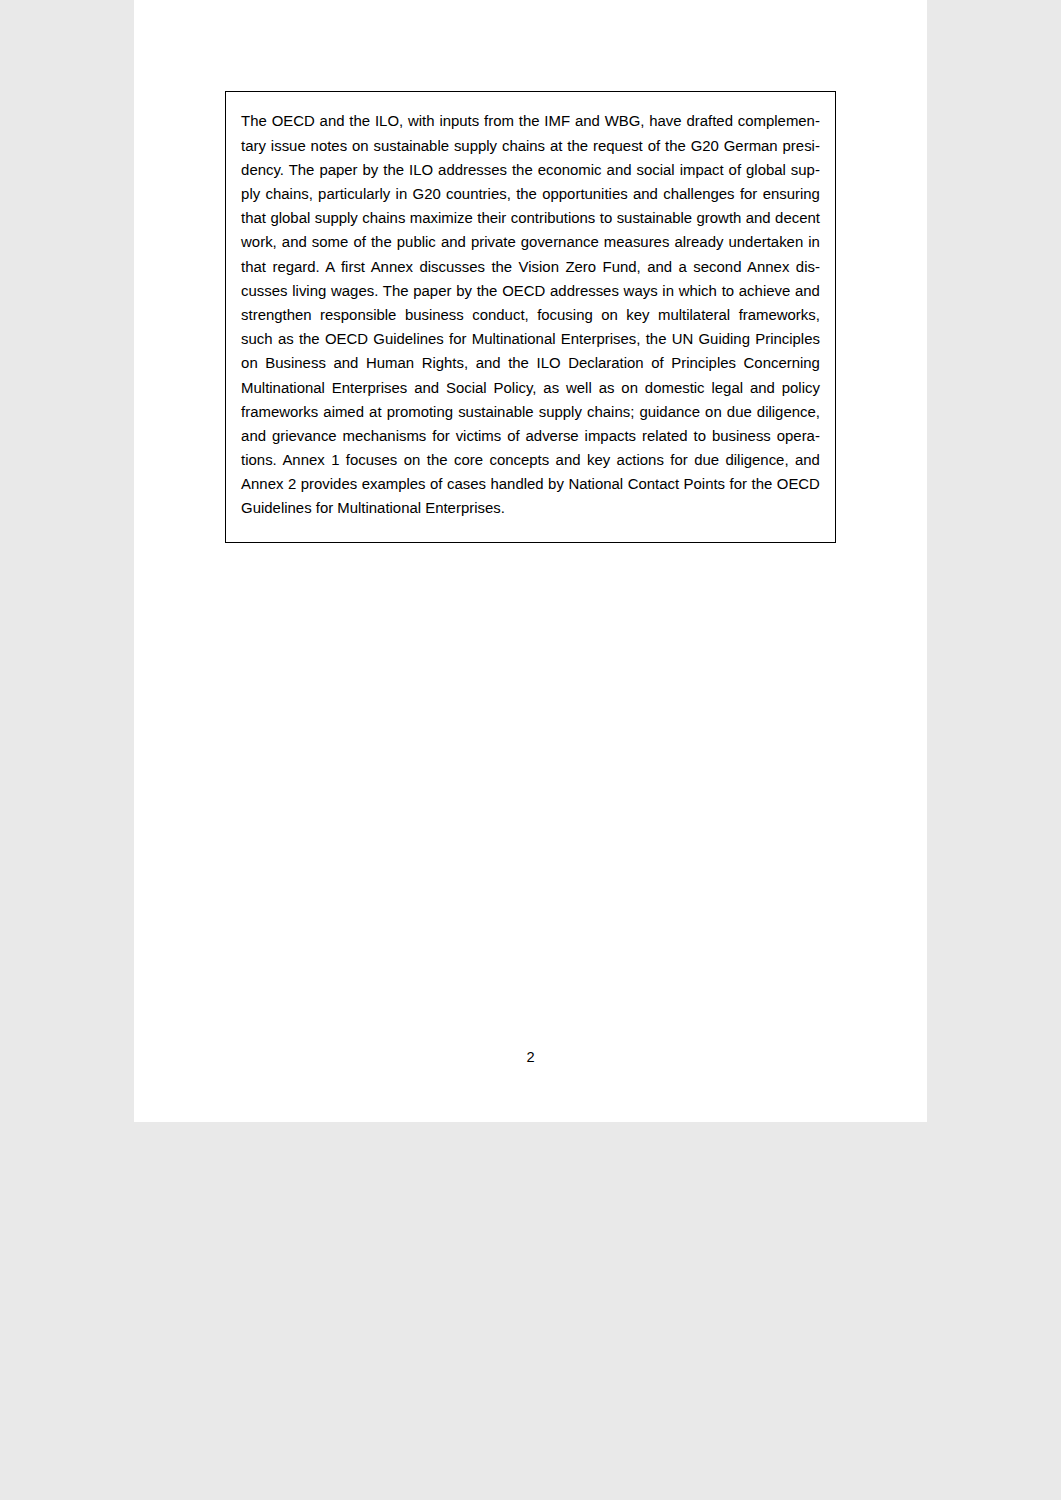The OECD and the ILO, with inputs from the IMF and WBG, have drafted complementary issue notes on sustainable supply chains at the request of the G20 German presidency. The paper by the ILO addresses the economic and social impact of global supply chains, particularly in G20 countries, the opportunities and challenges for ensuring that global supply chains maximize their contributions to sustainable growth and decent work, and some of the public and private governance measures already undertaken in that regard. A first Annex discusses the Vision Zero Fund, and a second Annex discusses living wages. The paper by the OECD addresses ways in which to achieve and strengthen responsible business conduct, focusing on key multilateral frameworks, such as the OECD Guidelines for Multinational Enterprises, the UN Guiding Principles on Business and Human Rights, and the ILO Declaration of Principles Concerning Multinational Enterprises and Social Policy, as well as on domestic legal and policy frameworks aimed at promoting sustainable supply chains; guidance on due diligence, and grievance mechanisms for victims of adverse impacts related to business operations. Annex 1 focuses on the core concepts and key actions for due diligence, and Annex 2 provides examples of cases handled by National Contact Points for the OECD Guidelines for Multinational Enterprises.
2